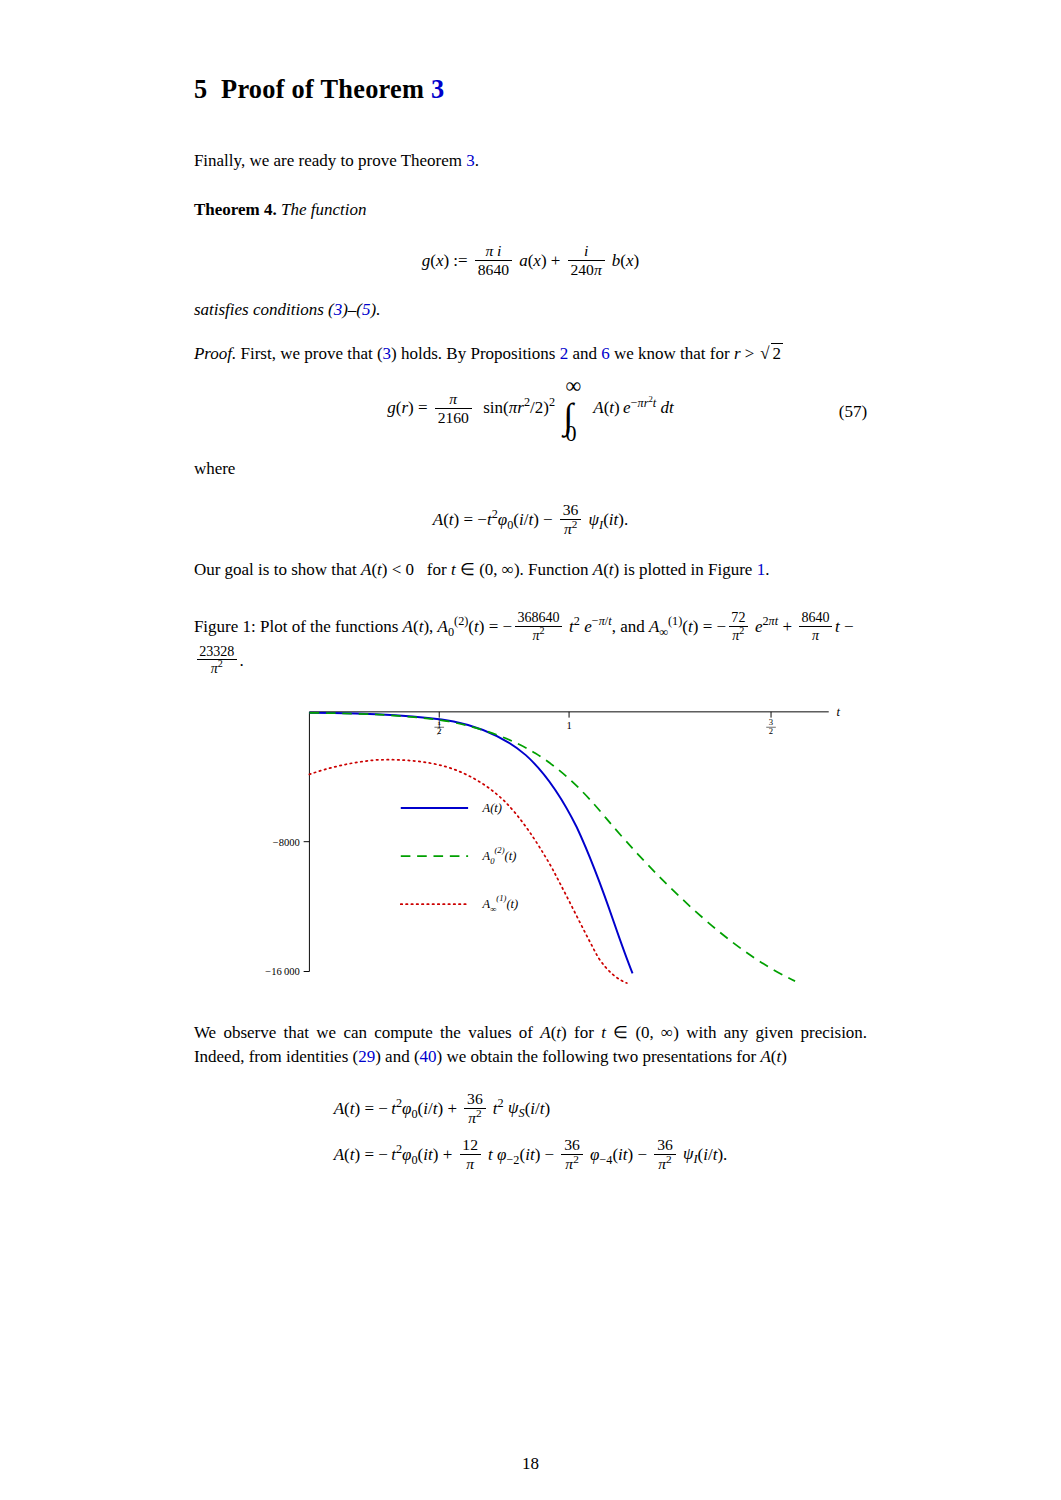5 Proof of Theorem 3
Finally, we are ready to prove Theorem 3.
Theorem 4. The function
g(x) := π i 8640 a(x) + i 240π b(x)
satisfies conditions (3)–(5).
Proof. First, we prove that (3) holds. By Propositions 2 and 6 we know that for r > 2
g(r) = π 2160 sin(πr2/2)2 ∫∞0 A(t) e−πr2t dt
(57)
where
A(t) = −t2φ0(i/t) − 36 π2 ψI(it).
Our goal is to show that A(t) < 0 for t ∈ (0, ∞). Function A(t) is plotted in Figure 1.
Figure 1: Plot of the functions A(t), A0(2)(t) = −368640 π2 t2 e−π/t, and A∞(1)(t) = −72 π2 e2πt + 8640 π t − 23328 π2.
1 ⁄ 1 2 1 3 2 t −8000 −16 000 A(t) A0(2)(t) A∞(1)(t)
We observe that we can compute the values of A(t) for t ∈ (0, ∞) with any given precision. Indeed, from identities (29) and (40) we obtain the following two presentations for A(t)
A(t) = − t2φ0(i/t) + 36 π2 t2 ψS(i/t)
A(t) = − t2φ0(it) + 12 π t φ−2(it) − 36 π2 φ−4(it) − 36 π2 ψI(i/t).
18